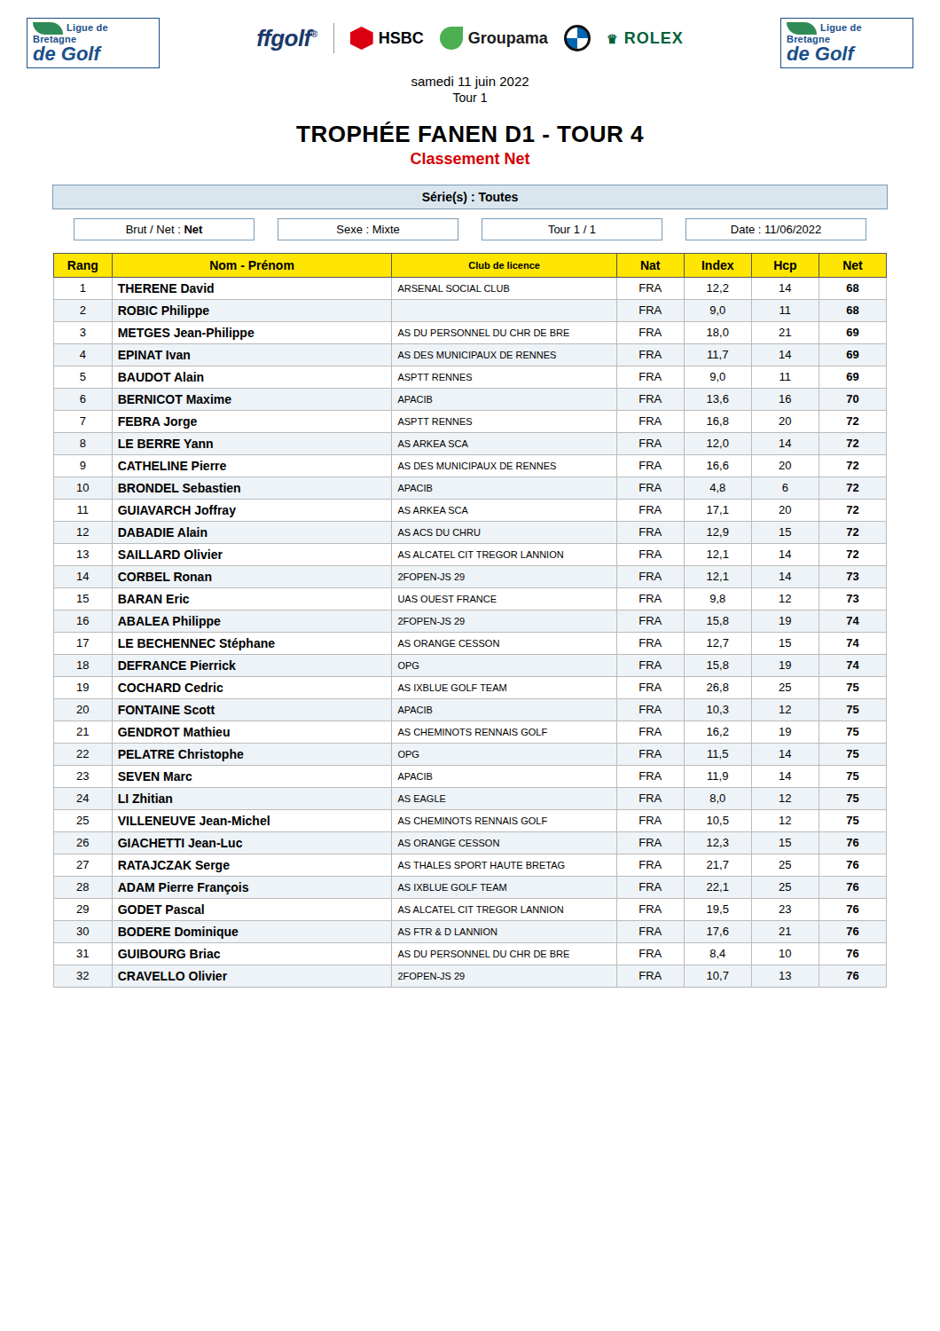Ligue de Bretagne
de Golf
ffgolf®
HSBC
Groupama
♛ ROLEX
Ligue de Bretagne
de Golf
samedi 11 juin 2022
Tour 1
TROPHÉE FANEN D1 - TOUR 4
Classement Net
Série(s) : Toutes
Brut / Net : Net
Sexe : Mixte
Tour 1 / 1
Date : 11/06/2022
| Rang | Nom - Prénom | Club de licence | Nat | Index | Hcp | Net |
| --- | --- | --- | --- | --- | --- | --- |
| 1 | THERENE David | ARSENAL SOCIAL CLUB | FRA | 12,2 | 14 | 68 |
| 2 | ROBIC Philippe | | FRA | 9,0 | 11 | 68 |
| 3 | METGES Jean-Philippe | AS DU PERSONNEL DU CHR DE BRE | FRA | 18,0 | 21 | 69 |
| 4 | EPINAT Ivan | AS DES MUNICIPAUX DE RENNES | FRA | 11,7 | 14 | 69 |
| 5 | BAUDOT Alain | ASPTT RENNES | FRA | 9,0 | 11 | 69 |
| 6 | BERNICOT Maxime | APACIB | FRA | 13,6 | 16 | 70 |
| 7 | FEBRA Jorge | ASPTT RENNES | FRA | 16,8 | 20 | 72 |
| 8 | LE BERRE Yann | AS ARKEA SCA | FRA | 12,0 | 14 | 72 |
| 9 | CATHELINE Pierre | AS DES MUNICIPAUX DE RENNES | FRA | 16,6 | 20 | 72 |
| 10 | BRONDEL Sebastien | APACIB | FRA | 4,8 | 6 | 72 |
| 11 | GUIAVARCH Joffray | AS ARKEA SCA | FRA | 17,1 | 20 | 72 |
| 12 | DABADIE Alain | AS ACS DU CHRU | FRA | 12,9 | 15 | 72 |
| 13 | SAILLARD Olivier | AS ALCATEL CIT TREGOR LANNION | FRA | 12,1 | 14 | 72 |
| 14 | CORBEL Ronan | 2FOPEN-JS 29 | FRA | 12,1 | 14 | 73 |
| 15 | BARAN Eric | UAS OUEST FRANCE | FRA | 9,8 | 12 | 73 |
| 16 | ABALEA Philippe | 2FOPEN-JS 29 | FRA | 15,8 | 19 | 74 |
| 17 | LE BECHENNEC Stéphane | AS ORANGE CESSON | FRA | 12,7 | 15 | 74 |
| 18 | DEFRANCE Pierrick | OPG | FRA | 15,8 | 19 | 74 |
| 19 | COCHARD Cedric | AS IXBLUE GOLF TEAM | FRA | 26,8 | 25 | 75 |
| 20 | FONTAINE Scott | APACIB | FRA | 10,3 | 12 | 75 |
| 21 | GENDROT Mathieu | AS CHEMINOTS RENNAIS GOLF | FRA | 16,2 | 19 | 75 |
| 22 | PELATRE Christophe | OPG | FRA | 11,5 | 14 | 75 |
| 23 | SEVEN Marc | APACIB | FRA | 11,9 | 14 | 75 |
| 24 | LI Zhitian | AS EAGLE | FRA | 8,0 | 12 | 75 |
| 25 | VILLENEUVE Jean-Michel | AS CHEMINOTS RENNAIS GOLF | FRA | 10,5 | 12 | 75 |
| 26 | GIACHETTI Jean-Luc | AS ORANGE CESSON | FRA | 12,3 | 15 | 76 |
| 27 | RATAJCZAK Serge | AS THALES SPORT HAUTE BRETAG | FRA | 21,7 | 25 | 76 |
| 28 | ADAM Pierre François | AS IXBLUE GOLF TEAM | FRA | 22,1 | 25 | 76 |
| 29 | GODET Pascal | AS ALCATEL CIT TREGOR LANNION | FRA | 19,5 | 23 | 76 |
| 30 | BODERE Dominique | AS FTR & D LANNION | FRA | 17,6 | 21 | 76 |
| 31 | GUIBOURG Briac | AS DU PERSONNEL DU CHR DE BRE | FRA | 8,4 | 10 | 76 |
| 32 | CRAVELLO Olivier | 2FOPEN-JS 29 | FRA | 10,7 | 13 | 76 |